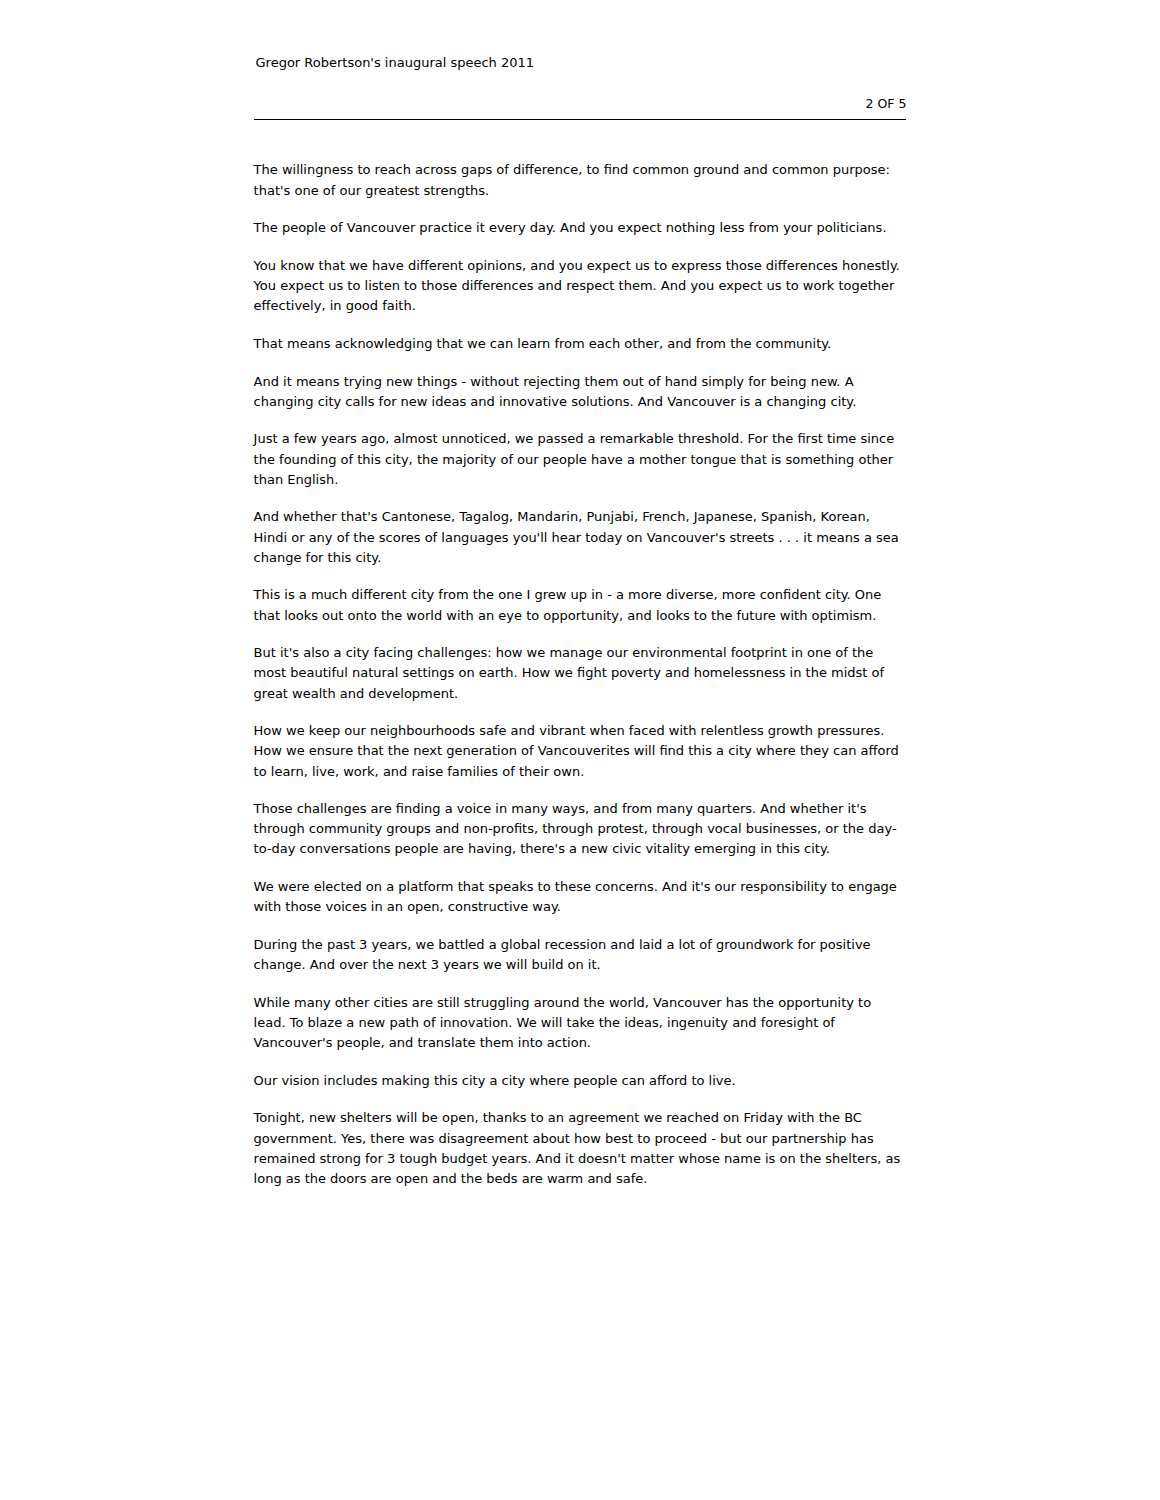Gregor Robertson's inaugural speech 2011
2 OF 5
The willingness to reach across gaps of difference, to find common ground and common purpose: that's one of our greatest strengths.
The people of Vancouver practice it every day. And you expect nothing less from your politicians.
You know that we have different opinions, and you expect us to express those differences honestly. You expect us to listen to those differences and respect them. And you expect us to work together effectively, in good faith.
That means acknowledging that we can learn from each other, and from the community.
And it means trying new things - without rejecting them out of hand simply for being new. A changing city calls for new ideas and innovative solutions. And Vancouver is a changing city.
Just a few years ago, almost unnoticed, we passed a remarkable threshold. For the first time since the founding of this city, the majority of our people have a mother tongue that is something other than English.
And whether that's Cantonese, Tagalog, Mandarin, Punjabi, French, Japanese, Spanish, Korean, Hindi or any of the scores of languages you'll hear today on Vancouver's streets . . . it means a sea change for this city.
This is a much different city from the one I grew up in - a more diverse, more confident city. One that looks out onto the world with an eye to opportunity, and looks to the future with optimism.
But it's also a city facing challenges: how we manage our environmental footprint in one of the most beautiful natural settings on earth. How we fight poverty and homelessness in the midst of great wealth and development.
How we keep our neighbourhoods safe and vibrant when faced with relentless growth pressures. How we ensure that the next generation of Vancouverites will find this a city where they can afford to learn, live, work, and raise families of their own.
Those challenges are finding a voice in many ways, and from many quarters. And whether it's through community groups and non-profits, through protest, through vocal businesses, or the day-to-day conversations people are having, there's a new civic vitality emerging in this city.
We were elected on a platform that speaks to these concerns. And it's our responsibility to engage with those voices in an open, constructive way.
During the past 3 years, we battled a global recession and laid a lot of groundwork for positive change. And over the next 3 years we will build on it.
While many other cities are still struggling around the world, Vancouver has the opportunity to lead. To blaze a new path of innovation. We will take the ideas, ingenuity and foresight of Vancouver's people, and translate them into action.
Our vision includes making this city a city where people can afford to live.
Tonight, new shelters will be open, thanks to an agreement we reached on Friday with the BC government. Yes, there was disagreement about how best to proceed - but our partnership has remained strong for 3 tough budget years. And it doesn't matter whose name is on the shelters, as long as the doors are open and the beds are warm and safe.